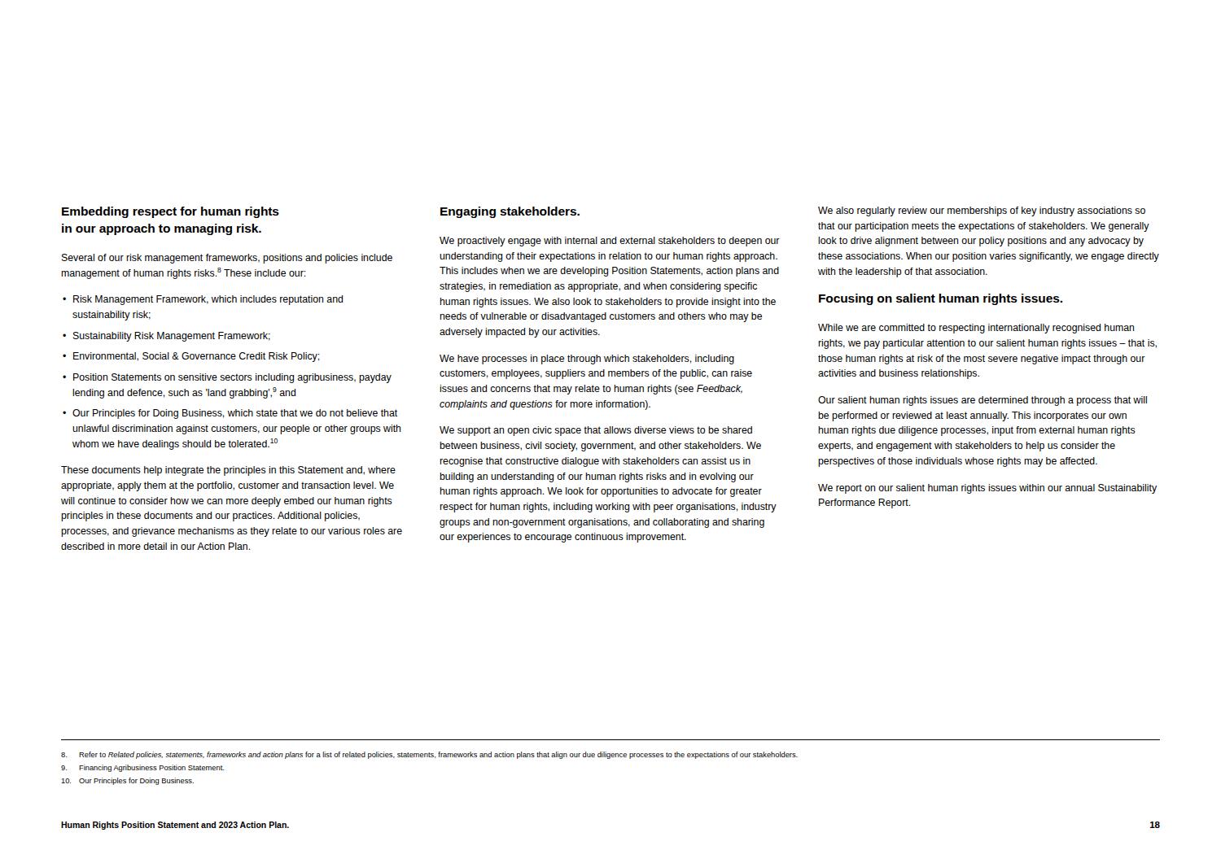Embedding respect for human rights
in our approach to managing risk.
Several of our risk management frameworks, positions and policies include management of human rights risks.8 These include our:
Risk Management Framework, which includes reputation and sustainability risk;
Sustainability Risk Management Framework;
Environmental, Social & Governance Credit Risk Policy;
Position Statements on sensitive sectors including agribusiness, payday lending and defence, such as 'land grabbing',9 and
Our Principles for Doing Business, which state that we do not believe that unlawful discrimination against customers, our people or other groups with whom we have dealings should be tolerated.10
These documents help integrate the principles in this Statement and, where appropriate, apply them at the portfolio, customer and transaction level. We will continue to consider how we can more deeply embed our human rights principles in these documents and our practices. Additional policies, processes, and grievance mechanisms as they relate to our various roles are described in more detail in our Action Plan.
Engaging stakeholders.
We proactively engage with internal and external stakeholders to deepen our understanding of their expectations in relation to our human rights approach. This includes when we are developing Position Statements, action plans and strategies, in remediation as appropriate, and when considering specific human rights issues. We also look to stakeholders to provide insight into the needs of vulnerable or disadvantaged customers and others who may be adversely impacted by our activities.
We have processes in place through which stakeholders, including customers, employees, suppliers and members of the public, can raise issues and concerns that may relate to human rights (see Feedback, complaints and questions for more information).
We support an open civic space that allows diverse views to be shared between business, civil society, government, and other stakeholders. We recognise that constructive dialogue with stakeholders can assist us in building an understanding of our human rights risks and in evolving our human rights approach. We look for opportunities to advocate for greater respect for human rights, including working with peer organisations, industry groups and non-government organisations, and collaborating and sharing our experiences to encourage continuous improvement.
We also regularly review our memberships of key industry associations so that our participation meets the expectations of stakeholders. We generally look to drive alignment between our policy positions and any advocacy by these associations. When our position varies significantly, we engage directly with the leadership of that association.
Focusing on salient human rights issues.
While we are committed to respecting internationally recognised human rights, we pay particular attention to our salient human rights issues – that is, those human rights at risk of the most severe negative impact through our activities and business relationships.
Our salient human rights issues are determined through a process that will be performed or reviewed at least annually. This incorporates our own human rights due diligence processes, input from external human rights experts, and engagement with stakeholders to help us consider the perspectives of those individuals whose rights may be affected.
We report on our salient human rights issues within our annual Sustainability Performance Report.
8. Refer to Related policies, statements, frameworks and action plans for a list of related policies, statements, frameworks and action plans that align our due diligence processes to the expectations of our stakeholders.
9. Financing Agribusiness Position Statement.
10. Our Principles for Doing Business.
Human Rights Position Statement and 2023 Action Plan.
18